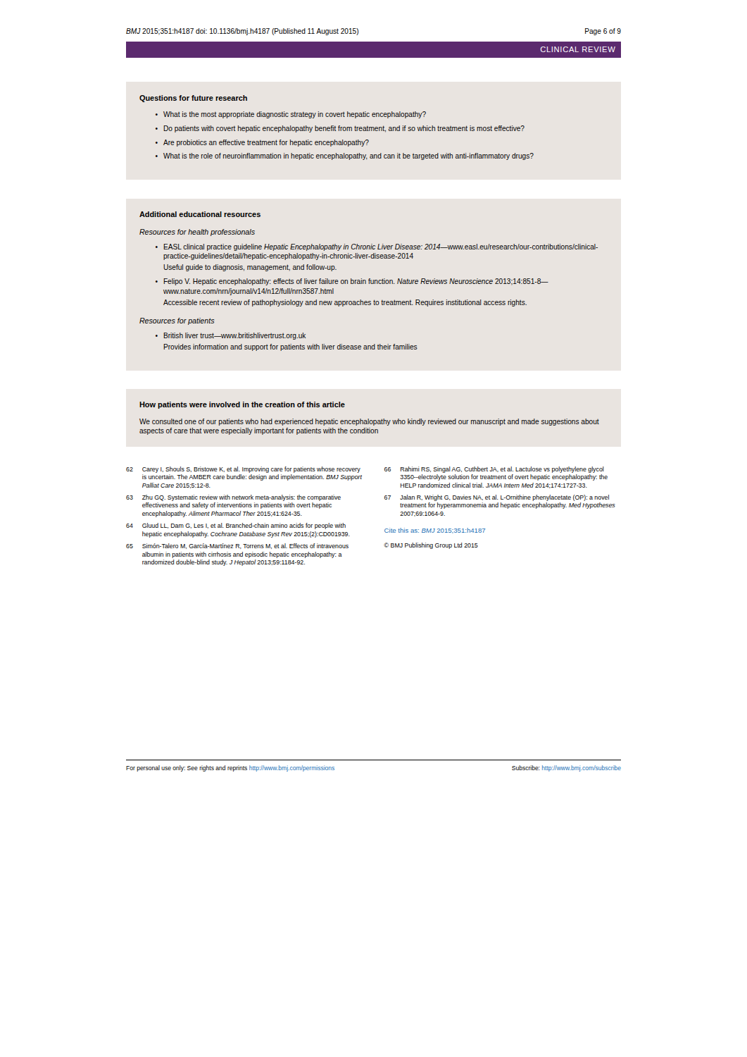BMJ 2015;351:h4187 doi: 10.1136/bmj.h4187 (Published 11 August 2015)
Page 6 of 9
CLINICAL REVIEW
Questions for future research
What is the most appropriate diagnostic strategy in covert hepatic encephalopathy?
Do patients with covert hepatic encephalopathy benefit from treatment, and if so which treatment is most effective?
Are probiotics an effective treatment for hepatic encephalopathy?
What is the role of neuroinflammation in hepatic encephalopathy, and can it be targeted with anti-inflammatory drugs?
Additional educational resources
Resources for health professionals
EASL clinical practice guideline Hepatic Encephalopathy in Chronic Liver Disease: 2014—www.easl.eu/research/our-contributions/clinical-practice-guidelines/detail/hepatic-encephalopathy-in-chronic-liver-disease-2014 Useful guide to diagnosis, management, and follow-up.
Felipo V. Hepatic encephalopathy: effects of liver failure on brain function. Nature Reviews Neuroscience 2013;14:851-8—www.nature.com/nrn/journal/v14/n12/full/nrn3587.html Accessible recent review of pathophysiology and new approaches to treatment. Requires institutional access rights.
Resources for patients
British liver trust—www.britishlivertrust.org.uk Provides information and support for patients with liver disease and their families
How patients were involved in the creation of this article
We consulted one of our patients who had experienced hepatic encephalopathy who kindly reviewed our manuscript and made suggestions about aspects of care that were especially important for patients with the condition
62
Carey I, Shouls S, Bristowe K, et al. Improving care for patients whose recovery is uncertain. The AMBER care bundle: design and implementation. BMJ Support Palliat Care 2015;5:12-8.
63
Zhu GQ. Systematic review with network meta-analysis: the comparative effectiveness and safety of interventions in patients with overt hepatic encephalopathy. Aliment Pharmacol Ther 2015;41:624-35.
64
Gluud LL, Dam G, Les I, et al. Branched-chain amino acids for people with hepatic encephalopathy. Cochrane Database Syst Rev 2015;(2):CD001939.
65
Simón-Talero M, García-Martínez R, Torrens M, et al. Effects of intravenous albumin in patients with cirrhosis and episodic hepatic encephalopathy: a randomized double-blind study. J Hepatol 2013;59:1184-92.
66
Rahimi RS, Singal AG, Cuthbert JA, et al. Lactulose vs polyethylene glycol 3350--electrolyte solution for treatment of overt hepatic encephalopathy: the HELP randomized clinical trial. JAMA Intern Med 2014;174:1727-33.
67
Jalan R, Wright G, Davies NA, et al. L-Ornithine phenylacetate (OP): a novel treatment for hyperammonemia and hepatic encephalopathy. Med Hypotheses 2007;69:1064-9.
Cite this as: BMJ 2015;351:h4187
© BMJ Publishing Group Ltd 2015
For personal use only: See rights and reprints http://www.bmj.com/permissions
Subscribe: http://www.bmj.com/subscribe